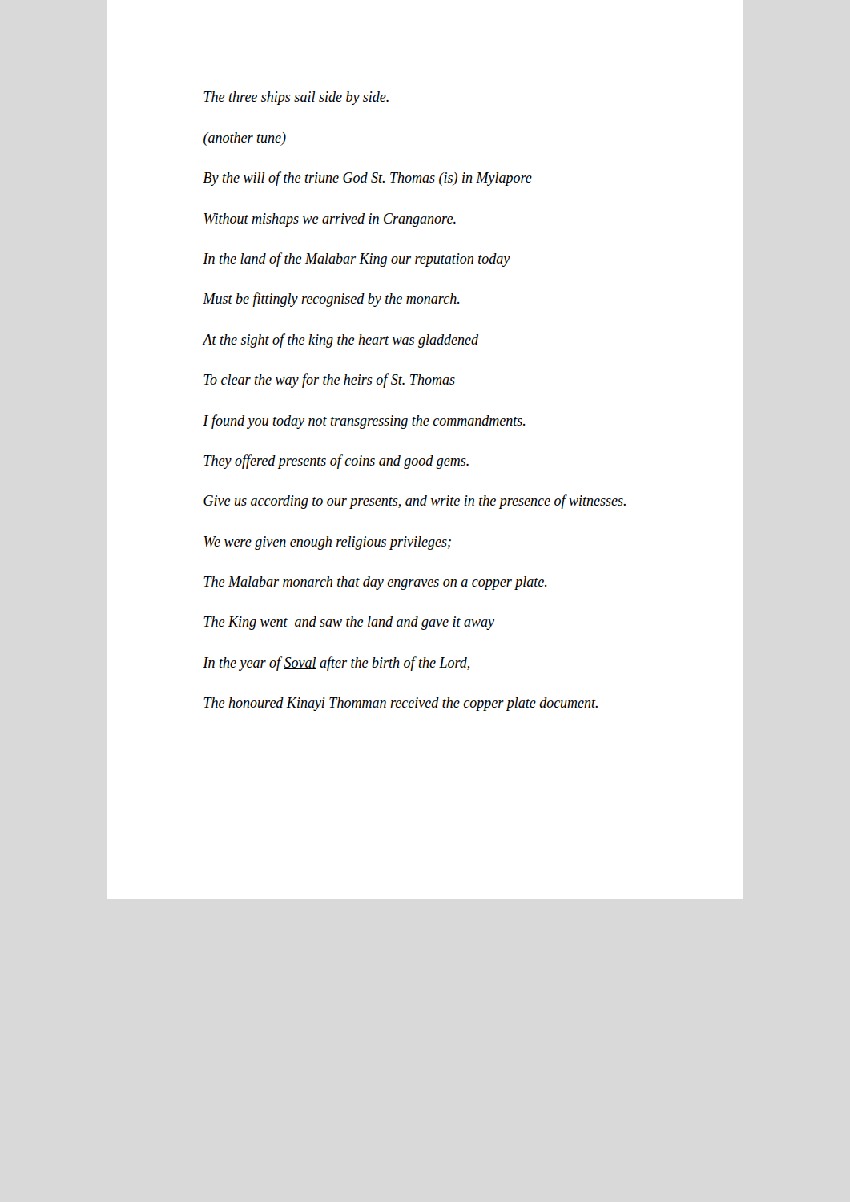The three ships sail side by side.
(another tune)
By the will of the triune God St. Thomas (is) in Mylapore
Without mishaps we arrived in Cranganore.
In the land of the Malabar King our reputation today
Must be fittingly recognised by the monarch.
At the sight of the king the heart was gladdened
To clear the way for the heirs of St. Thomas
I found you today not transgressing the commandments.
They offered presents of coins and good gems.
Give us according to our presents, and write in the presence of witnesses.
We were given enough religious privileges;
The Malabar monarch that day engraves on a copper plate.
The King went and saw the land and gave it away
In the year of Soval after the birth of the Lord,
The honoured Kinayi Thomman received the copper plate document.